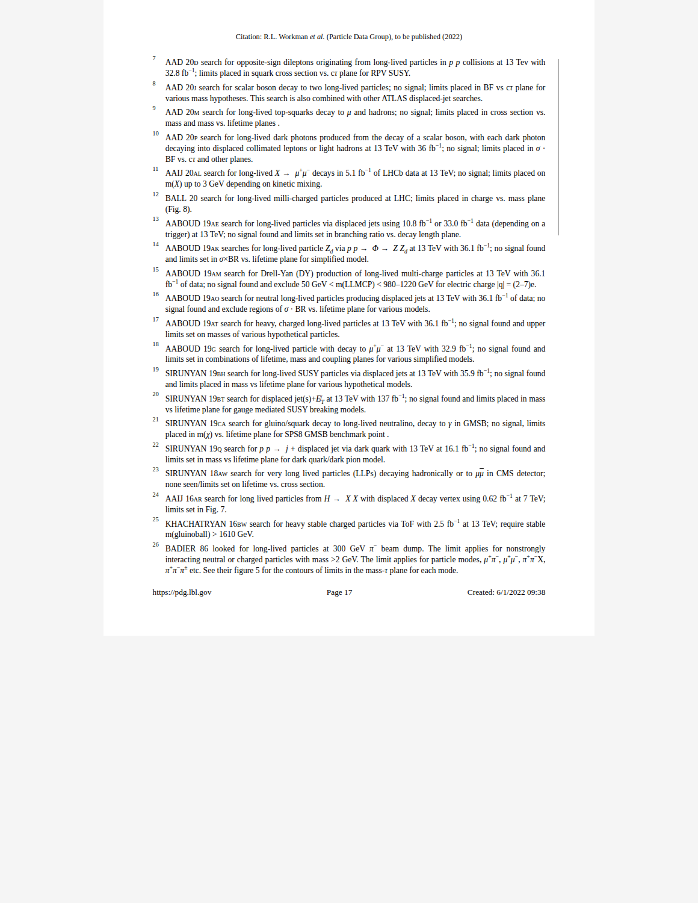Citation: R.L. Workman et al. (Particle Data Group), to be published (2022)
7 AAD 20d search for opposite-sign dileptons originating from long-lived particles in p p collisions at 13 Tev with 32.8 fb−1; limits placed in squark cross section vs. cτ plane for RPV SUSY.
8 AAD 20j search for scalar boson decay to two long-lived particles; no signal; limits placed in BF vs cτ plane for various mass hypotheses. This search is also combined with other ATLAS displaced-jet searches.
9 AAD 20m search for long-lived top-squarks decay to μ and hadrons; no signal; limits placed in cross section vs. mass and mass vs. lifetime planes .
10 AAD 20p search for long-lived dark photons produced from the decay of a scalar boson, with each dark photon decaying into displaced collimated leptons or light hadrons at 13 TeV with 36 fb−1; no signal; limits placed in σ · BF vs. cτ and other planes.
11 AAIJ 20al search for long-lived X → μ+μ− decays in 5.1 fb−1 of LHCb data at 13 TeV; no signal; limits placed on m(X) up to 3 GeV depending on kinetic mixing.
12 BALL 20 search for long-lived milli-charged particles produced at LHC; limits placed in charge vs. mass plane (Fig. 8).
13 AABOUD 19ae search for long-lived particles via displaced jets using 10.8 fb−1 or 33.0 fb−1 data (depending on a trigger) at 13 TeV; no signal found and limits set in branching ratio vs. decay length plane.
14 AABOUD 19ak searches for long-lived particle Zd via p p → Φ → Z Zd at 13 TeV with 36.1 fb−1; no signal found and limits set in σ×BR vs. lifetime plane for simplified model.
15 AABOUD 19am search for Drell-Yan (DY) production of long-lived multi-charge particles at 13 TeV with 36.1 fb−1 of data; no signal found and exclude 50 GeV < m(LLMCP) < 980–1220 GeV for electric charge |q| = (2–7)e.
16 AABOUD 19ao search for neutral long-lived particles producing displaced jets at 13 TeV with 36.1 fb−1 of data; no signal found and exclude regions of σ · BR vs. lifetime plane for various models.
17 AABOUD 19at search for heavy, charged long-lived particles at 13 TeV with 36.1 fb−1; no signal found and upper limits set on masses of various hypothetical particles.
18 AABOUD 19g search for long-lived particle with decay to μ+μ− at 13 TeV with 32.9 fb−1; no signal found and limits set in combinations of lifetime, mass and coupling planes for various simplified models.
19 SIRUNYAN 19bh search for long-lived SUSY particles via displaced jets at 13 TeV with 35.9 fb−1; no signal found and limits placed in mass vs lifetime plane for various hypothetical models.
20 SIRUNYAN 19bt search for displaced jet(s)+E̸T at 13 TeV with 137 fb−1; no signal found and limits placed in mass vs lifetime plane for gauge mediated SUSY breaking models.
21 SIRUNYAN 19ca search for gluino/squark decay to long-lived neutralino, decay to γ in GMSB; no signal, limits placed in m(χ) vs. lifetime plane for SPS8 GMSB benchmark point .
22 SIRUNYAN 19q search for p p → j + displaced jet via dark quark with 13 TeV at 16.1 fb−1; no signal found and limits set in mass vs lifetime plane for dark quark/dark pion model.
23 SIRUNYAN 18aw search for very long lived particles (LLPs) decaying hadronically or to μμ in CMS detector; none seen/limits set on lifetime vs. cross section.
24 AAIJ 16ar search for long lived particles from H → X X with displaced X decay vertex using 0.62 fb−1 at 7 TeV; limits set in Fig. 7.
25 KHACHATRYAN 16bw search for heavy stable charged particles via ToF with 2.5 fb−1 at 13 TeV; require stable m(gluinoball) > 1610 GeV.
26 BADIER 86 looked for long-lived particles at 300 GeV π− beam dump. The limit applies for nonstrongly interacting neutral or charged particles with mass >2 GeV. The limit applies for particle modes, μ+π−, μ+μ−, π+π−X, π+π−π± etc. See their figure 5 for the contours of limits in the mass-τ plane for each mode.
https://pdg.lbl.gov Page 17 Created: 6/1/2022 09:38